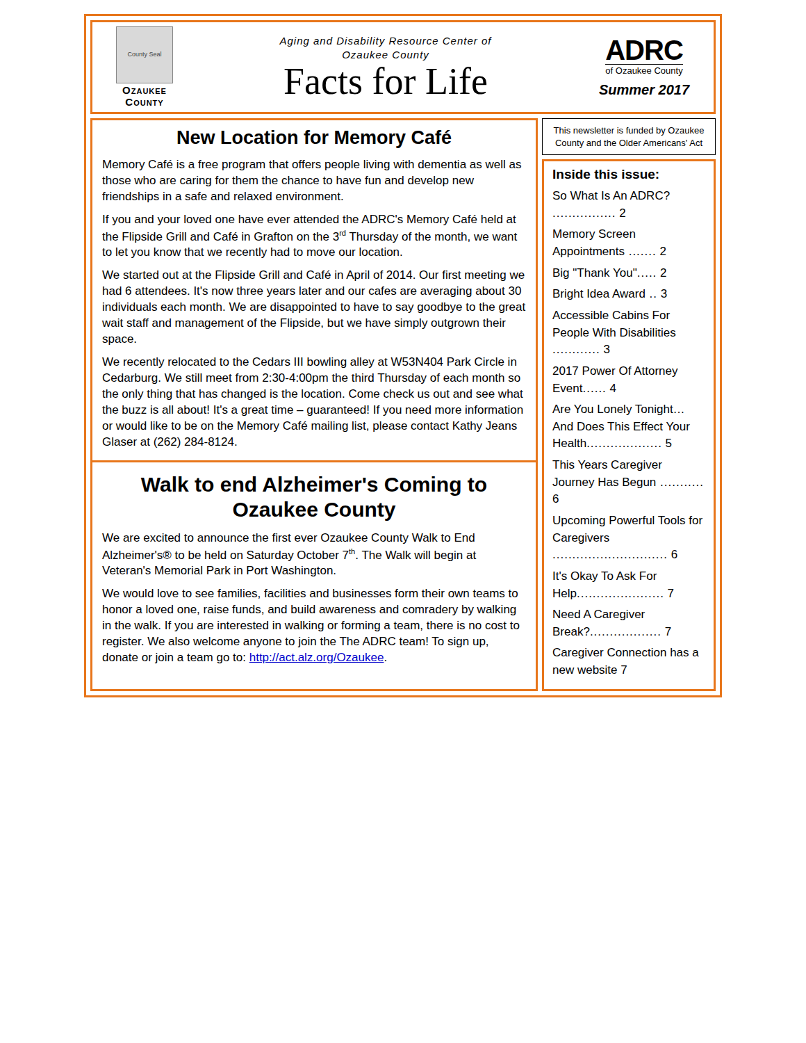County Seal
Ozaukee
County
Aging and Disability Resource Center of
Ozaukee County
Facts for Life
ADRC
of Ozaukee County
Summer 2017
New Location for Memory Café
Memory Café is a free program that offers people living with dementia as well as those who are caring for them the chance to have fun and develop new friendships in a safe and relaxed environment.
If you and your loved one have ever attended the ADRC's Memory Café held at the Flipside Grill and Café in Grafton on the 3rd Thursday of the month, we want to let you know that we recently had to move our location.
We started out at the Flipside Grill and Café in April of 2014. Our first meeting we had 6 attendees. It's now three years later and our cafes are averaging about 30 individuals each month. We are disappointed to have to say goodbye to the great wait staff and management of the Flipside, but we have simply outgrown their space.
We recently relocated to the Cedars III bowling alley at W53N404 Park Circle in Cedarburg. We still meet from 2:30-4:00pm the third Thursday of each month so the only thing that has changed is the location. Come check us out and see what the buzz is all about! It's a great time – guaranteed! If you need more information or would like to be on the Memory Café mailing list, please contact Kathy Jeans Glaser at (262) 284-8124.
Walk to end Alzheimer's Coming to Ozaukee County
We are excited to announce the first ever Ozaukee County Walk to End Alzheimer's® to be held on Saturday October 7th. The Walk will begin at Veteran's Memorial Park in Port Washington.
We would love to see families, facilities and businesses form their own teams to honor a loved one, raise funds, and build awareness and comradery by walking in the walk. If you are interested in walking or forming a team, there is no cost to register. We also welcome anyone to join the The ADRC team! To sign up, donate or join a team go to: http://act.alz.org/Ozaukee.
This newsletter is funded by Ozaukee County and the Older Americans' Act
Inside this issue:
So What Is An ADRC? ................ 2
Memory Screen Appointments ....... 2
Big "Thank You"..... 2
Bright Idea Award .. 3
Accessible Cabins For People With Disabilities ............ 3
2017 Power Of Attorney Event...... 4
Are You Lonely Tonight… And Does This Effect Your Health................... 5
This Years Caregiver Journey Has Begun ........... 6
Upcoming Powerful Tools for Caregivers ............................. 6
It's Okay To Ask For Help...................... 7
Need A Caregiver Break?.................. 7
Caregiver Connection has a new website 7